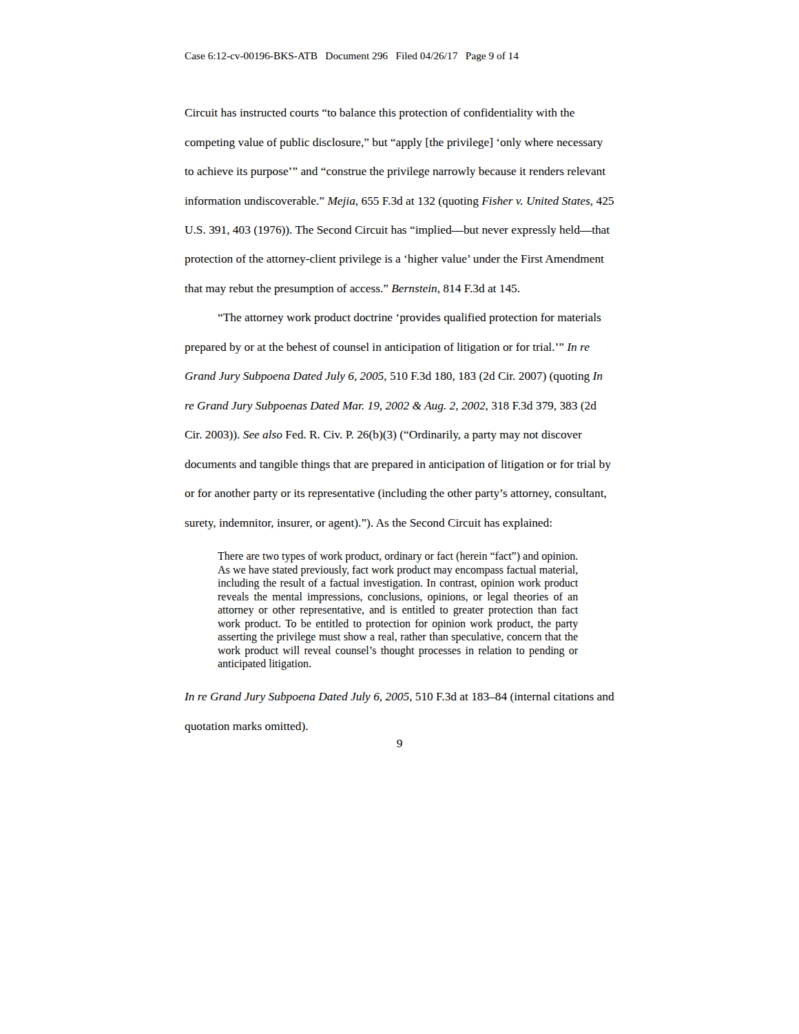Case 6:12-cv-00196-BKS-ATB Document 296 Filed 04/26/17 Page 9 of 14
Circuit has instructed courts “to balance this protection of confidentiality with the competing value of public disclosure,” but “apply [the privilege] ‘only where necessary to achieve its purpose’” and “construe the privilege narrowly because it renders relevant information undiscoverable.” Mejia, 655 F.3d at 132 (quoting Fisher v. United States, 425 U.S. 391, 403 (1976)). The Second Circuit has “implied—but never expressly held—that protection of the attorney-client privilege is a ‘higher value’ under the First Amendment that may rebut the presumption of access.” Bernstein, 814 F.3d at 145.
“The attorney work product doctrine ‘provides qualified protection for materials prepared by or at the behest of counsel in anticipation of litigation or for trial.’” In re Grand Jury Subpoena Dated July 6, 2005, 510 F.3d 180, 183 (2d Cir. 2007) (quoting In re Grand Jury Subpoenas Dated Mar. 19, 2002 & Aug. 2, 2002, 318 F.3d 379, 383 (2d Cir. 2003)). See also Fed. R. Civ. P. 26(b)(3) (“Ordinarily, a party may not discover documents and tangible things that are prepared in anticipation of litigation or for trial by or for another party or its representative (including the other party’s attorney, consultant, surety, indemnitor, insurer, or agent).”). As the Second Circuit has explained:
There are two types of work product, ordinary or fact (herein “fact”) and opinion. As we have stated previously, fact work product may encompass factual material, including the result of a factual investigation. In contrast, opinion work product reveals the mental impressions, conclusions, opinions, or legal theories of an attorney or other representative, and is entitled to greater protection than fact work product. To be entitled to protection for opinion work product, the party asserting the privilege must show a real, rather than speculative, concern that the work product will reveal counsel’s thought processes in relation to pending or anticipated litigation.
In re Grand Jury Subpoena Dated July 6, 2005, 510 F.3d at 183–84 (internal citations and quotation marks omitted).
9